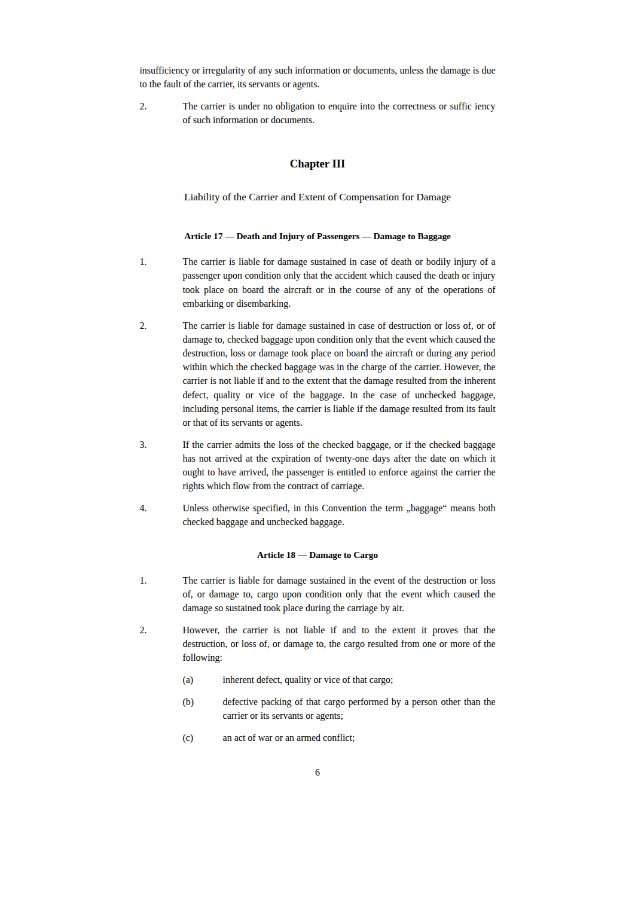insufficiency or irregularity of any such information or documents, unless the damage is due to the fault of the carrier, its servants or agents.
2. The carrier is under no obligation to enquire into the correctness or suffic iency of such information or documents.
Chapter III
Liability of the Carrier and Extent of Compensation for Damage
Article 17 — Death and Injury of Passengers — Damage to Baggage
1. The carrier is liable for damage sustained in case of death or bodily injury of a passenger upon condition only that the accident which caused the death or injury took place on board the aircraft or in the course of any of the operations of embarking or disembarking.
2. The carrier is liable for damage sustained in case of destruction or loss of, or of damage to, checked baggage upon condition only that the event which caused the destruction, loss or damage took place on board the aircraft or during any period within which the checked baggage was in the charge of the carrier. However, the carrier is not liable if and to the extent that the damage resulted from the inherent defect, quality or vice of the baggage. In the case of unchecked baggage, including personal items, the carrier is liable if the damage resulted from its fault or that of its servants or agents.
3. If the carrier admits the loss of the checked baggage, or if the checked baggage has not arrived at the expiration of twenty-one days after the date on which it ought to have arrived, the passenger is entitled to enforce against the carrier the rights which flow from the contract of carriage.
4. Unless otherwise specified, in this Convention the term „baggage“ means both checked baggage and unchecked baggage.
Article 18 — Damage to Cargo
1. The carrier is liable for damage sustained in the event of the destruction or loss of, or damage to, cargo upon condition only that the event which caused the damage so sustained took place during the carriage by air.
2. However, the carrier is not liable if and to the extent it proves that the destruction, or loss of, or damage to, the cargo resulted from one or more of the following:
(a) inherent defect, quality or vice of that cargo;
(b) defective packing of that cargo performed by a person other than the carrier or its servants or agents;
(c) an act of war or an armed conflict;
6